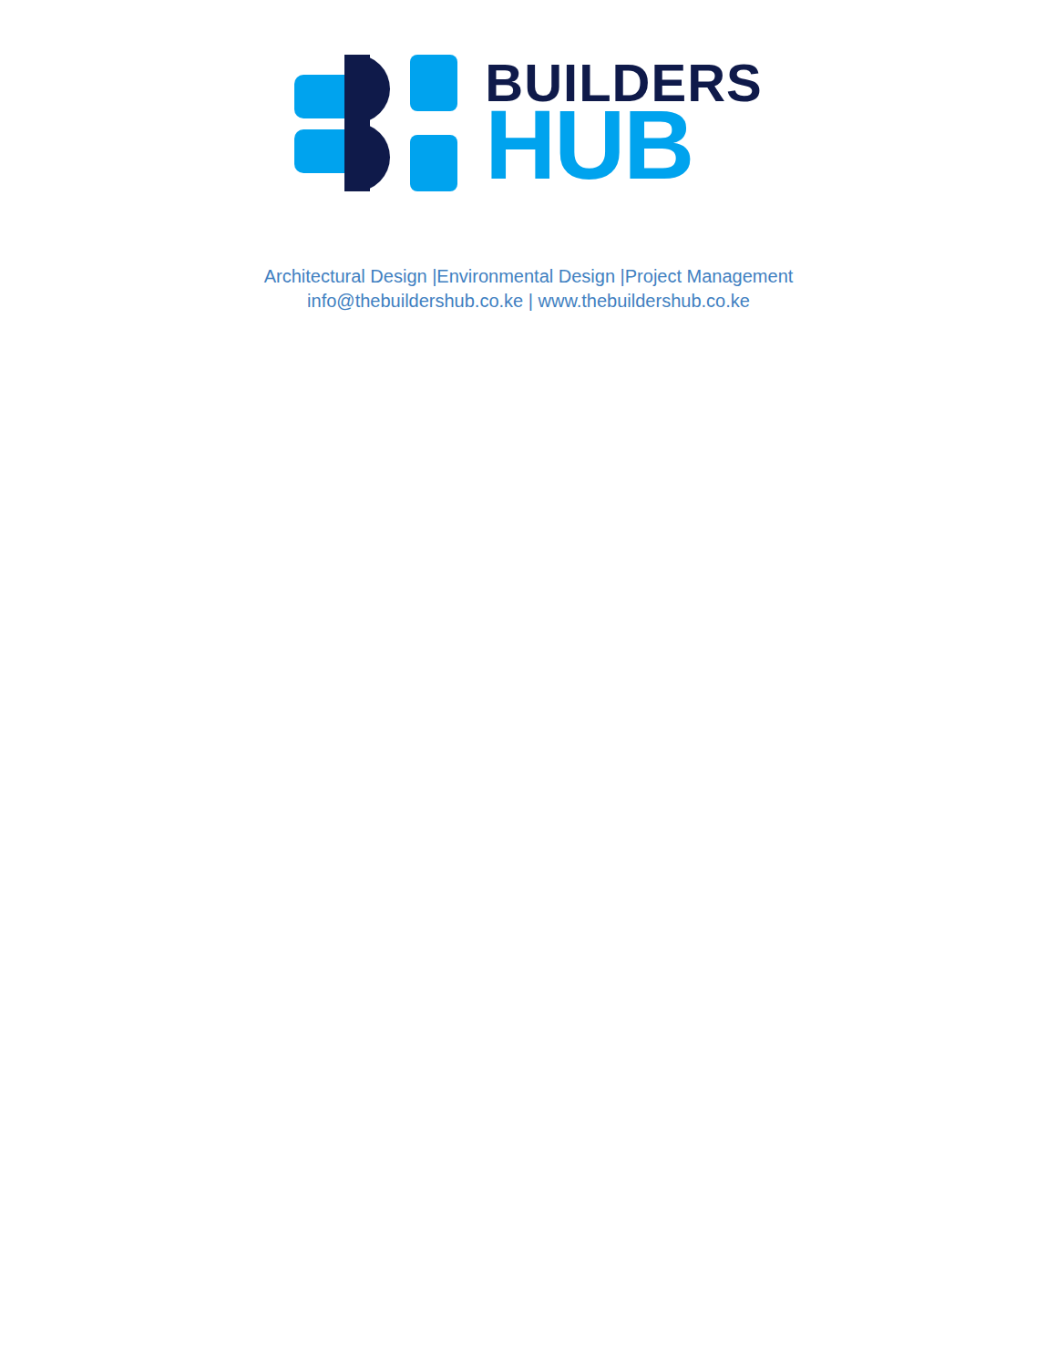BUILDERS HUB
Architectural Design |Environmental Design |Project Management
info@thebuildershub.co.ke | www.thebuildershub.co.ke